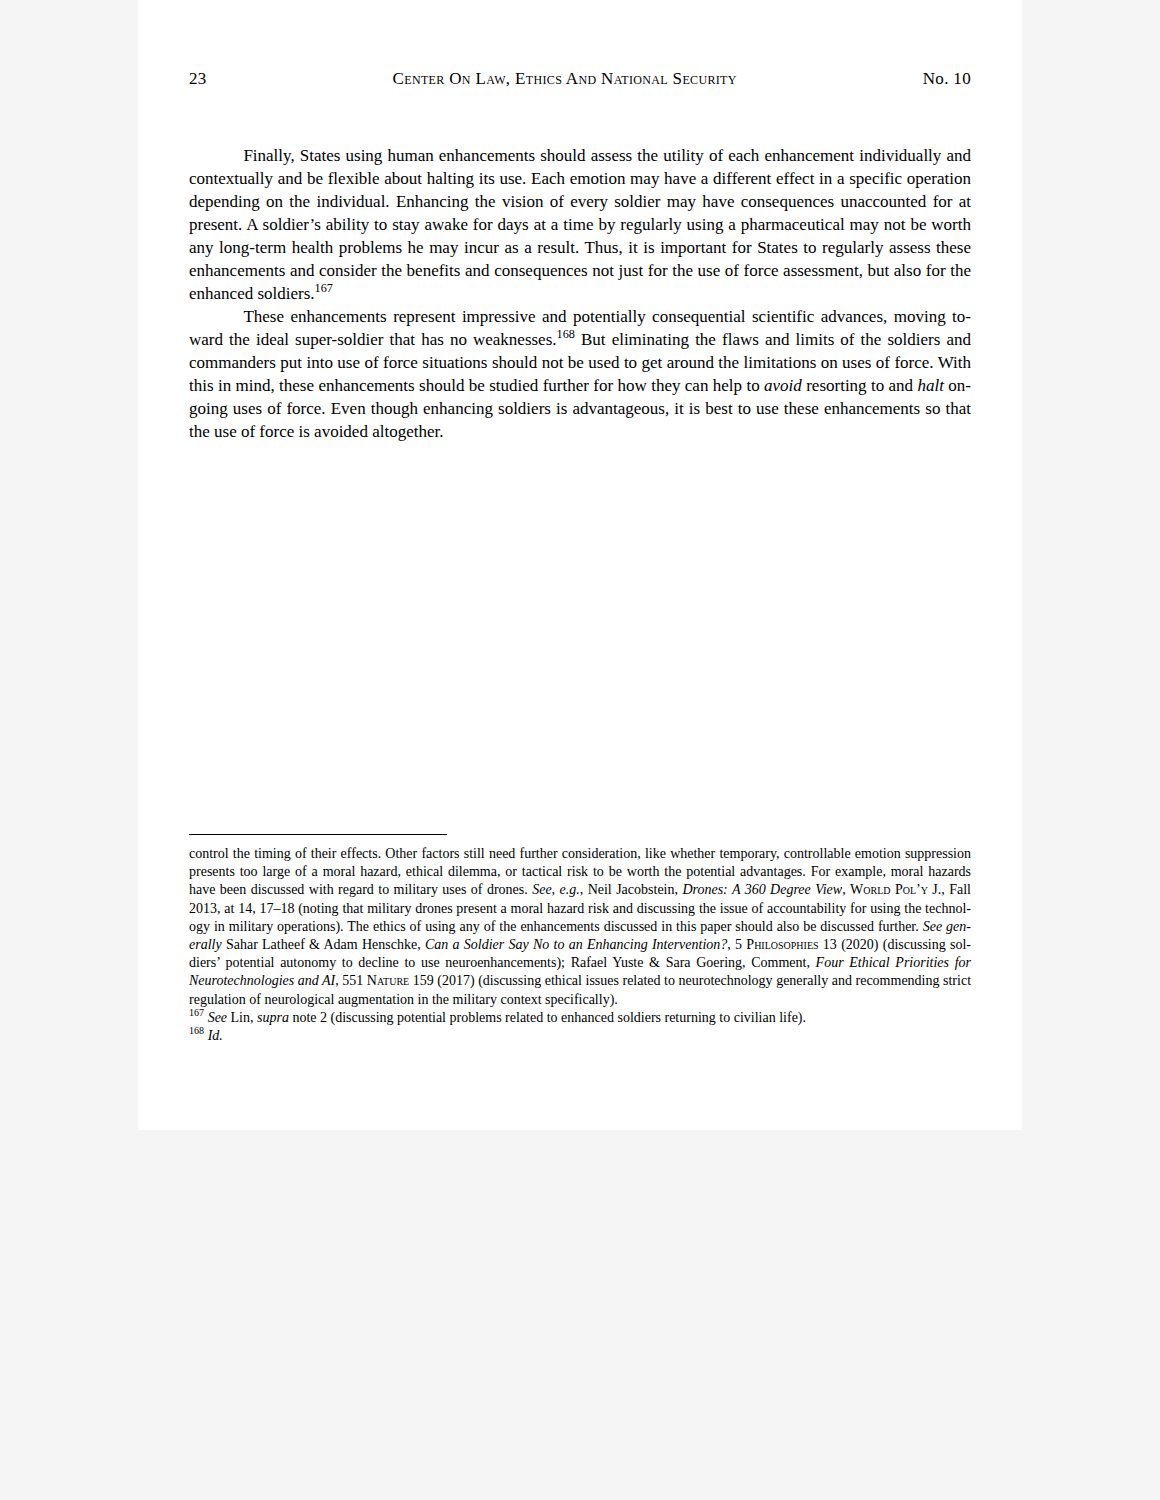23 Center On Law, Ethics And National Security No. 10
Finally, States using human enhancements should assess the utility of each enhancement individually and contextually and be flexible about halting its use. Each emotion may have a different effect in a specific operation depending on the individual. Enhancing the vision of every soldier may have consequences unaccounted for at present. A soldier’s ability to stay awake for days at a time by regularly using a pharmaceutical may not be worth any long-term health problems he may incur as a result. Thus, it is important for States to regularly assess these enhancements and consider the benefits and consequences not just for the use of force assessment, but also for the enhanced soldiers.167
These enhancements represent impressive and potentially consequential scientific advances, moving toward the ideal super-soldier that has no weaknesses.168 But eliminating the flaws and limits of the soldiers and commanders put into use of force situations should not be used to get around the limitations on uses of force. With this in mind, these enhancements should be studied further for how they can help to avoid resorting to and halt ongoing uses of force. Even though enhancing soldiers is advantageous, it is best to use these enhancements so that the use of force is avoided altogether.
control the timing of their effects. Other factors still need further consideration, like whether temporary, controllable emotion suppression presents too large of a moral hazard, ethical dilemma, or tactical risk to be worth the potential advantages. For example, moral hazards have been discussed with regard to military uses of drones. See, e.g., Neil Jacobstein, Drones: A 360 Degree View, World Pol’y J., Fall 2013, at 14, 17–18 (noting that military drones present a moral hazard risk and discussing the issue of accountability for using the technology in military operations). The ethics of using any of the enhancements discussed in this paper should also be discussed further. See generally Sahar Latheef & Adam Henschke, Can a Soldier Say No to an Enhancing Intervention?, 5 Philosophies 13 (2020) (discussing soldiers’ potential autonomy to decline to use neuroenhancements); Rafael Yuste & Sara Goering, Comment, Four Ethical Priorities for Neurotechnologies and AI, 551 Nature 159 (2017) (discussing ethical issues related to neurotechnology generally and recommending strict regulation of neurological augmentation in the military context specifically).
167 See Lin, supra note 2 (discussing potential problems related to enhanced soldiers returning to civilian life).
168 Id.